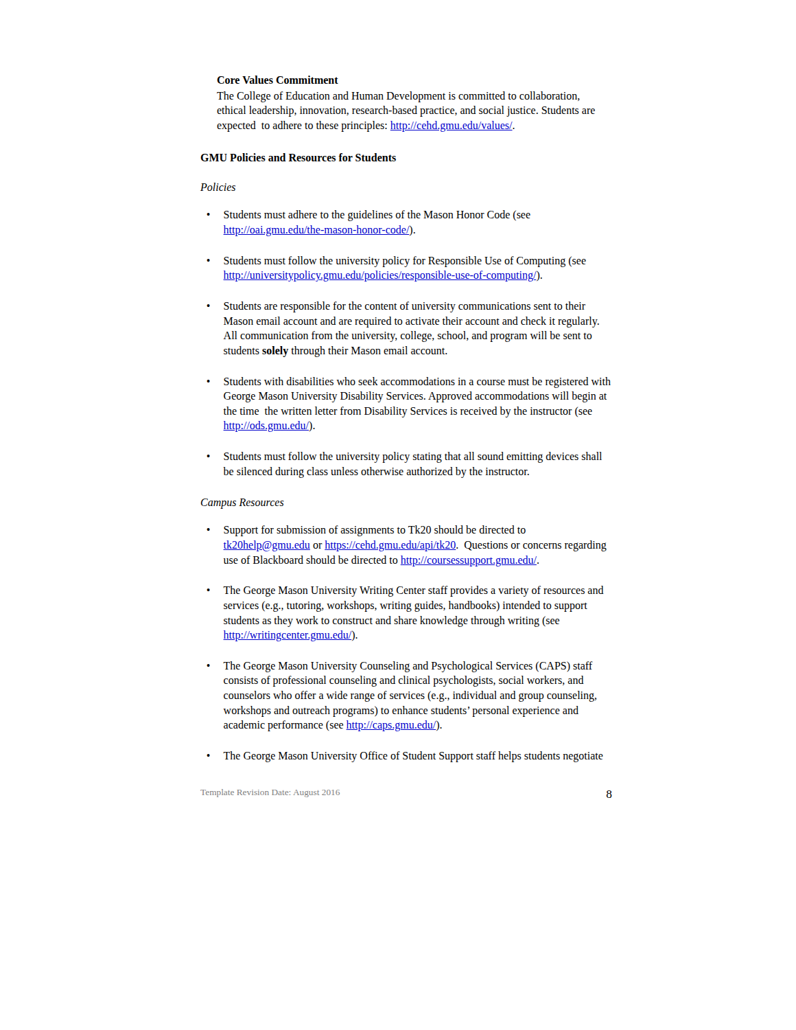Core Values Commitment
The College of Education and Human Development is committed to collaboration, ethical leadership, innovation, research-based practice, and social justice. Students are expected to adhere to these principles: http://cehd.gmu.edu/values/.
GMU Policies and Resources for Students
Policies
Students must adhere to the guidelines of the Mason Honor Code (see http://oai.gmu.edu/the-mason-honor-code/).
Students must follow the university policy for Responsible Use of Computing (see http://universitypolicy.gmu.edu/policies/responsible-use-of-computing/).
Students are responsible for the content of university communications sent to their Mason email account and are required to activate their account and check it regularly. All communication from the university, college, school, and program will be sent to students solely through their Mason email account.
Students with disabilities who seek accommodations in a course must be registered with George Mason University Disability Services. Approved accommodations will begin at the time the written letter from Disability Services is received by the instructor (see http://ods.gmu.edu/).
Students must follow the university policy stating that all sound emitting devices shall be silenced during class unless otherwise authorized by the instructor.
Campus Resources
Support for submission of assignments to Tk20 should be directed to tk20help@gmu.edu or https://cehd.gmu.edu/api/tk20. Questions or concerns regarding use of Blackboard should be directed to http://coursessupport.gmu.edu/.
The George Mason University Writing Center staff provides a variety of resources and services (e.g., tutoring, workshops, writing guides, handbooks) intended to support students as they work to construct and share knowledge through writing (see http://writingcenter.gmu.edu/).
The George Mason University Counseling and Psychological Services (CAPS) staff consists of professional counseling and clinical psychologists, social workers, and counselors who offer a wide range of services (e.g., individual and group counseling, workshops and outreach programs) to enhance students’ personal experience and academic performance (see http://caps.gmu.edu/).
The George Mason University Office of Student Support staff helps students negotiate
8 Template Revision Date: August 2016